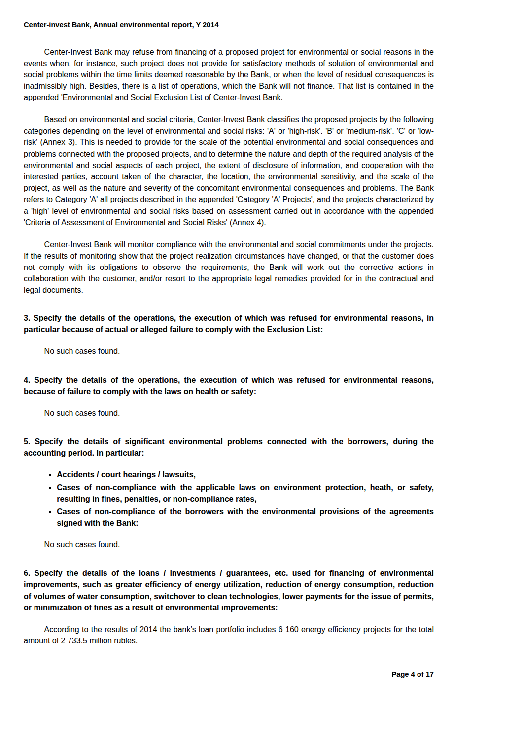Center-invest Bank, Annual environmental report, Y 2014
Center-Invest Bank may refuse from financing of a proposed project for environmental or social reasons in the events when, for instance, such project does not provide for satisfactory methods of solution of environmental and social problems within the time limits deemed reasonable by the Bank, or when the level of residual consequences is inadmissibly high. Besides, there is a list of operations, which the Bank will not finance. That list is contained in the appended 'Environmental and Social Exclusion List of Center-Invest Bank.
Based on environmental and social criteria, Center-Invest Bank classifies the proposed projects by the following categories depending on the level of environmental and social risks: 'A' or 'high-risk', 'B' or 'medium-risk', 'C' or 'low-risk' (Annex 3). This is needed to provide for the scale of the potential environmental and social consequences and problems connected with the proposed projects, and to determine the nature and depth of the required analysis of the environmental and social aspects of each project, the extent of disclosure of information, and cooperation with the interested parties, account taken of the character, the location, the environmental sensitivity, and the scale of the project, as well as the nature and severity of the concomitant environmental consequences and problems. The Bank refers to Category 'A' all projects described in the appended 'Category 'A' Projects', and the projects characterized by a 'high' level of environmental and social risks based on assessment carried out in accordance with the appended 'Criteria of Assessment of Environmental and Social Risks' (Annex 4).
Center-Invest Bank will monitor compliance with the environmental and social commitments under the projects. If the results of monitoring show that the project realization circumstances have changed, or that the customer does not comply with its obligations to observe the requirements, the Bank will work out the corrective actions in collaboration with the customer, and/or resort to the appropriate legal remedies provided for in the contractual and legal documents.
3. Specify the details of the operations, the execution of which was refused for environmental reasons, in particular because of actual or alleged failure to comply with the Exclusion List:
No such cases found.
4. Specify the details of the operations, the execution of which was refused for environmental reasons, because of failure to comply with the laws on health or safety:
No such cases found.
5. Specify the details of significant environmental problems connected with the borrowers, during the accounting period. In particular:
Accidents / court hearings / lawsuits,
Cases of non-compliance with the applicable laws on environment protection, heath, or safety, resulting in fines, penalties, or non-compliance rates,
Cases of non-compliance of the borrowers with the environmental provisions of the agreements signed with the Bank:
No such cases found.
6. Specify the details of the loans / investments / guarantees, etc. used for financing of environmental improvements, such as greater efficiency of energy utilization, reduction of energy consumption, reduction of volumes of water consumption, switchover to clean technologies, lower payments for the issue of permits, or minimization of fines as a result of environmental improvements:
According to the results of 2014 the bank’s loan portfolio includes 6 160 energy efficiency projects for the total amount of 2 733.5 million rubles.
Page 4 of 17